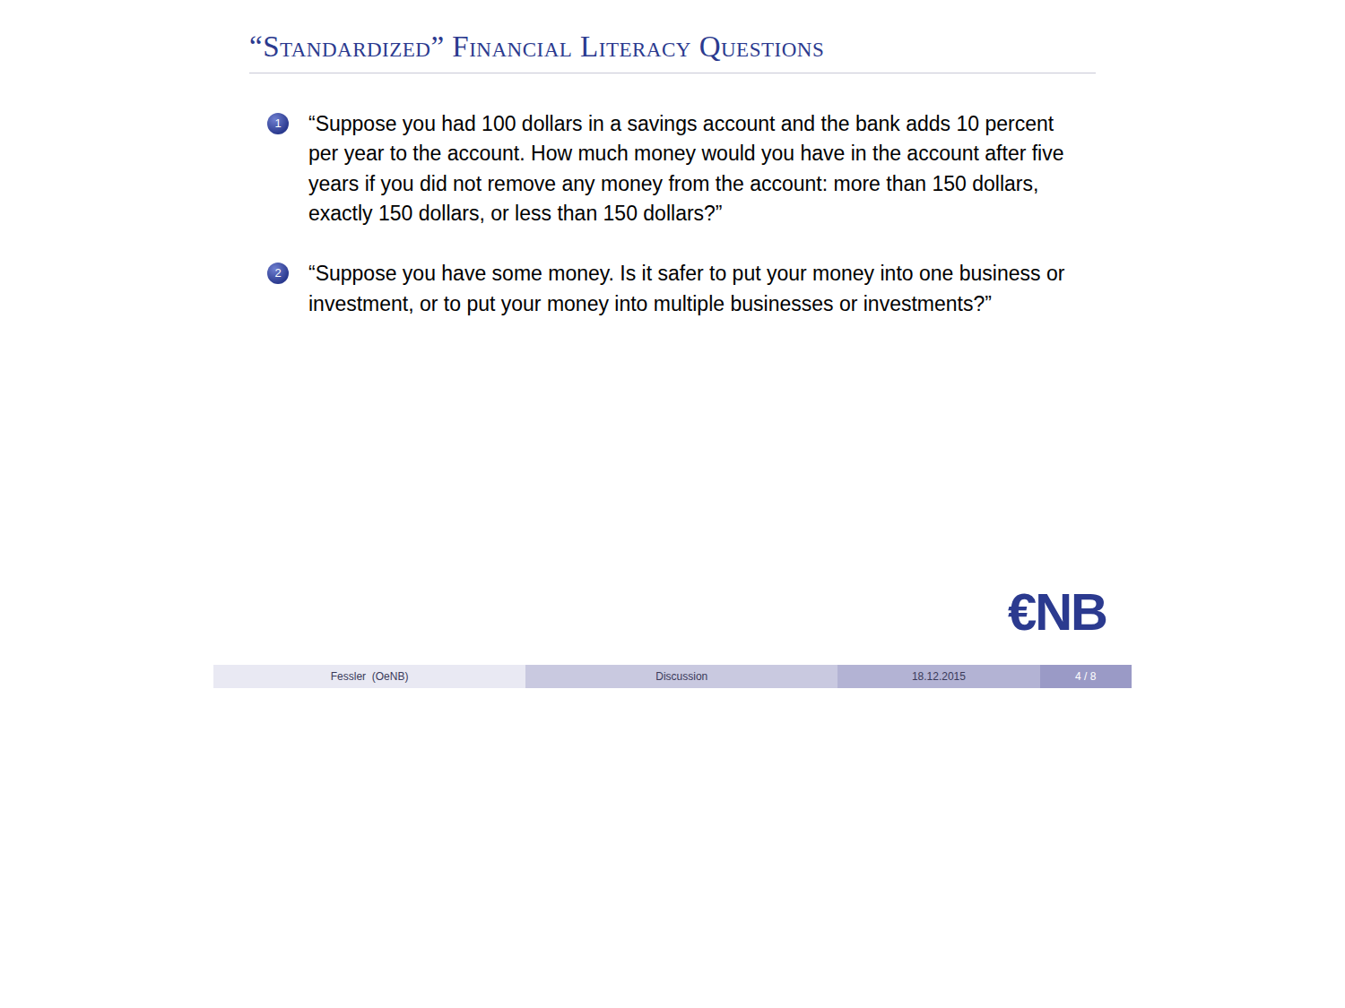“Standardized” Financial Literacy Questions
1 “Suppose you had 100 dollars in a savings account and the bank adds 10 percent per year to the account. How much money would you have in the account after five years if you did not remove any money from the account: more than 150 dollars, exactly 150 dollars, or less than 150 dollars?”
2 “Suppose you have some money. Is it safer to put your money into one business or investment, or to put your money into multiple businesses or investments?”
€NB
Fessler (OeNB)
Discussion
18.12.2015
4 / 8